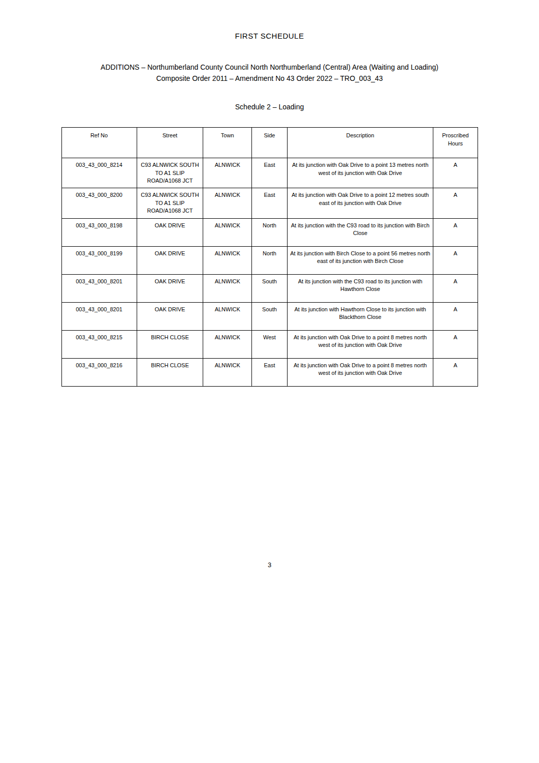FIRST SCHEDULE
ADDITIONS – Northumberland County Council North Northumberland (Central) Area (Waiting and Loading) Composite Order 2011 – Amendment No 43 Order 2022 – TRO_003_43
Schedule 2 – Loading
| Ref No | Street | Town | Side | Description | Proscribed Hours |
| --- | --- | --- | --- | --- | --- |
| 003_43_000_8214 | C93 ALNWICK SOUTH TO A1 SLIP ROAD/A1068 JCT | ALNWICK | East | At its junction with Oak Drive to a point 13 metres north west of its junction with Oak Drive | A |
| 003_43_000_8200 | C93 ALNWICK SOUTH TO A1 SLIP ROAD/A1068 JCT | ALNWICK | East | At its junction with Oak Drive to a point 12 metres south east of its junction with Oak Drive | A |
| 003_43_000_8198 | OAK DRIVE | ALNWICK | North | At its junction with the C93 road to its junction with Birch Close | A |
| 003_43_000_8199 | OAK DRIVE | ALNWICK | North | At its junction with Birch Close to a point 56 metres north east of its junction with Birch Close | A |
| 003_43_000_8201 | OAK DRIVE | ALNWICK | South | At its junction with the C93 road to its junction with Hawthorn Close | A |
| 003_43_000_8201 | OAK DRIVE | ALNWICK | South | At its junction with Hawthorn Close to its junction with Blackthorn Close | A |
| 003_43_000_8215 | BIRCH CLOSE | ALNWICK | West | At its junction with Oak Drive to a point 8 metres north west of its junction with Oak Drive | A |
| 003_43_000_8216 | BIRCH CLOSE | ALNWICK | East | At its junction with Oak Drive to a point 8 metres north west of its junction with Oak Drive | A |
3